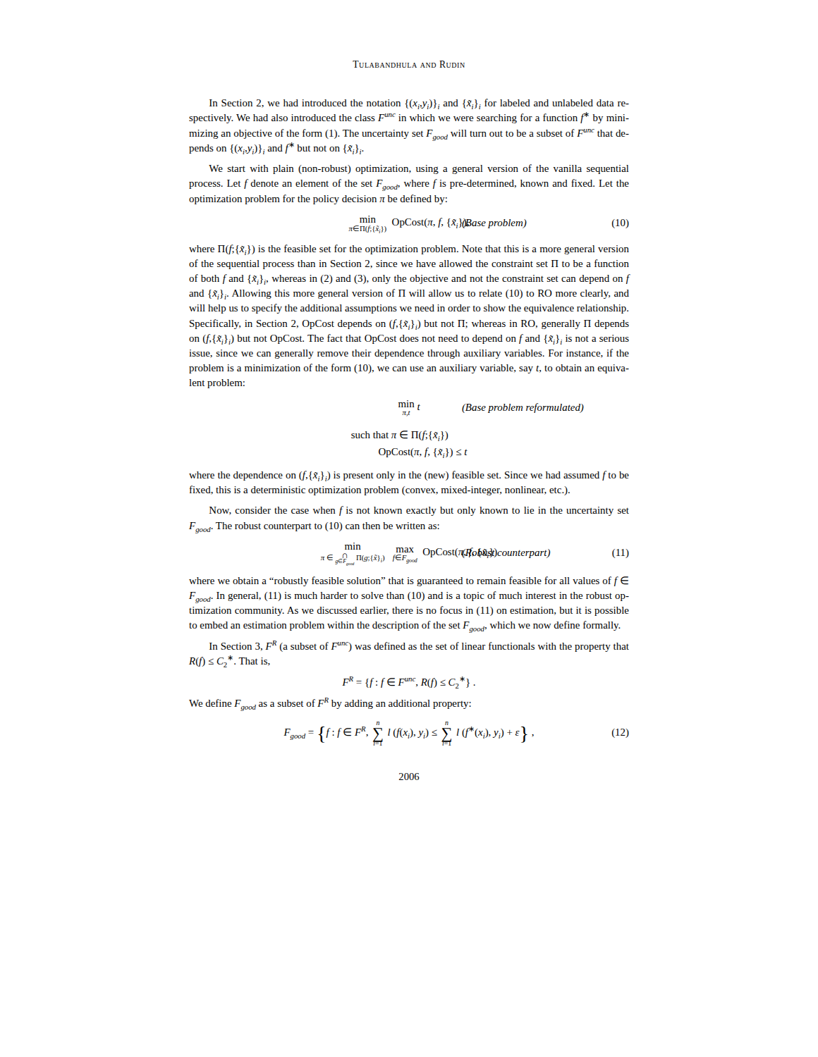Tulabandhula and Rudin
In Section 2, we had introduced the notation {(xi,yi)}i and {x̃i}i for labeled and unlabeled data respectively. We had also introduced the class Func in which we were searching for a function f∗ by minimizing an objective of the form (1). The uncertainty set Fgood will turn out to be a subset of Func that depends on {(xi,yi)}i and f∗ but not on {x̃i}i.
We start with plain (non-robust) optimization, using a general version of the vanilla sequential process. Let f denote an element of the set Fgood, where f is pre-determined, known and fixed. Let the optimization problem for the policy decision π be defined by:
min π∈Π(f;{x̃i}) OpCost(π, f, {x̃i}), (Base problem) (10)
where Π(f;{x̃i}) is the feasible set for the optimization problem. Note that this is a more general version of the sequential process than in Section 2, since we have allowed the constraint set Π to be a function of both f and {x̃i}i, whereas in (2) and (3), only the objective and not the constraint set can depend on f and {x̃i}i. Allowing this more general version of Π will allow us to relate (10) to RO more clearly, and will help us to specify the additional assumptions we need in order to show the equivalence relationship. Specifically, in Section 2, OpCost depends on (f,{x̃i}i) but not Π; whereas in RO, generally Π depends on (f,{x̃i}i) but not OpCost. The fact that OpCost does not need to depend on f and {x̃i}i is not a serious issue, since we can generally remove their dependence through auxiliary variables. For instance, if the problem is a minimization of the form (10), we can use an auxiliary variable, say t, to obtain an equivalent problem:
min π,t t (Base problem reformulated)
such that π ∈ Π(f;{x̃i}) OpCost(π, f, {x̃i}) ≤ t
where the dependence on (f,{x̃i}i) is present only in the (new) feasible set. Since we had assumed f to be fixed, this is a deterministic optimization problem (convex, mixed-integer, nonlinear, etc.).
Now, consider the case when f is not known exactly but only known to lie in the uncertainty set Fgood. The robust counterpart to (10) can then be written as:
min π ∈ ∩g∈Fgood Π(g;{x̃}i) max f∈Fgood OpCost(π, f, {x̃i}) (Robust counterpart) (11)
where we obtain a “robustly feasible solution” that is guaranteed to remain feasible for all values of f ∈ Fgood. In general, (11) is much harder to solve than (10) and is a topic of much interest in the robust optimization community. As we discussed earlier, there is no focus in (11) on estimation, but it is possible to embed an estimation problem within the description of the set Fgood, which we now define formally.
In Section 3, FR (a subset of Func) was defined as the set of linear functionals with the property that R(f) ≤ C2∗. That is,
FR = {f : f ∈ Func, R(f) ≤ C2∗} .
We define Fgood as a subset of FR by adding an additional property:
Fgood = {f : f ∈ FR, n∑i=1 l (f(xi), yi) ≤ n∑i=1 l (f∗(xi), yi) + ε} , (12)
2006